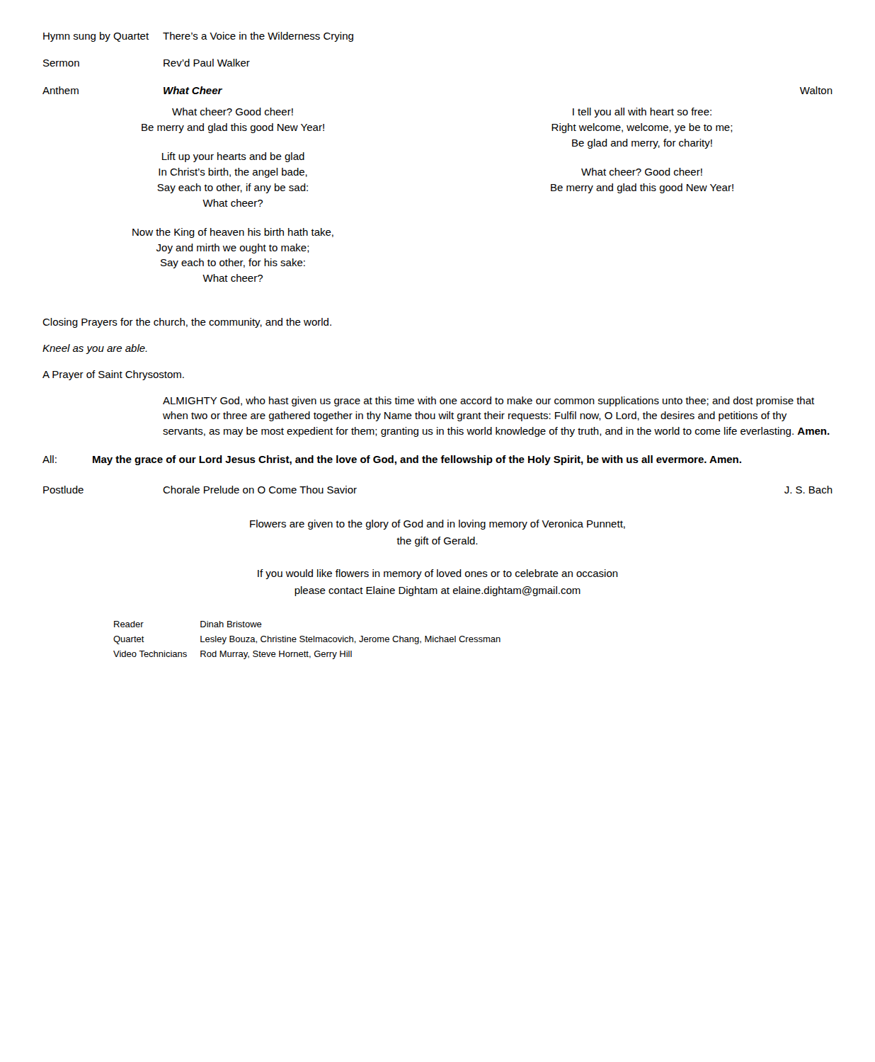Hymn sung by Quartet
There’s a Voice in the Wilderness Crying
Sermon
Rev’d Paul Walker
Anthem
What Cheer
Walton
What cheer? Good cheer!
Be merry and glad this good New Year!
Lift up your hearts and be glad
In Christ’s birth, the angel bade,
Say each to other, if any be sad:
What cheer?
Now the King of heaven his birth hath take,
Joy and mirth we ought to make;
Say each to other, for his sake:
What cheer?
I tell you all with heart so free:
Right welcome, welcome, ye be to me;
Be glad and merry, for charity!
What cheer? Good cheer!
Be merry and glad this good New Year!
Closing Prayers for the church, the community, and the world.
Kneel as you are able.
A Prayer of Saint Chrysostom.
ALMIGHTY God, who hast given us grace at this time with one accord to make our common supplications unto thee; and dost promise that when two or three are gathered together in thy Name thou wilt grant their requests: Fulfil now, O Lord, the desires and petitions of thy servants, as may be most expedient for them; granting us in this world knowledge of thy truth, and in the world to come life everlasting. Amen.
All:
May the grace of our Lord Jesus Christ, and the love of God, and the fellowship of the Holy Spirit, be with us all evermore. Amen.
Postlude
Chorale Prelude on O Come Thou Savior
J. S. Bach
Flowers are given to the glory of God and in loving memory of Veronica Punnett,
the gift of Gerald.
If you would like flowers in memory of loved ones or to celebrate an occasion
please contact Elaine Dightam at elaine.dightam@gmail.com
| Reader | Dinah Bristowe |
| Quartet | Lesley Bouza, Christine Stelmacovich, Jerome Chang, Michael Cressman |
| Video Technicians | Rod Murray, Steve Hornett, Gerry Hill |